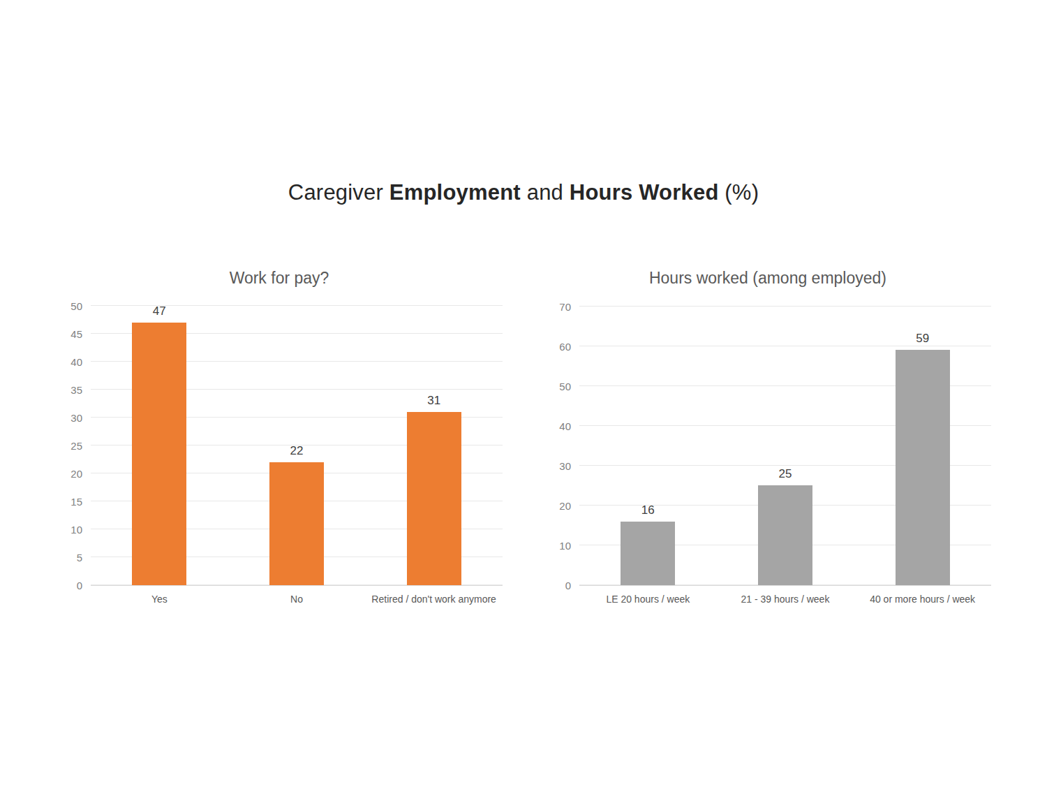Caregiver Employment and Hours Worked (%)
Work for pay?
0
5
10
15
20
25
30
35
40
45
50
47
22
31
Yes
No
Retired / don't work anymore
Hours worked (among employed)
0
10
20
30
40
50
60
70
16
25
59
LE 20 hours / week
21 - 39 hours / week
40 or more hours / week